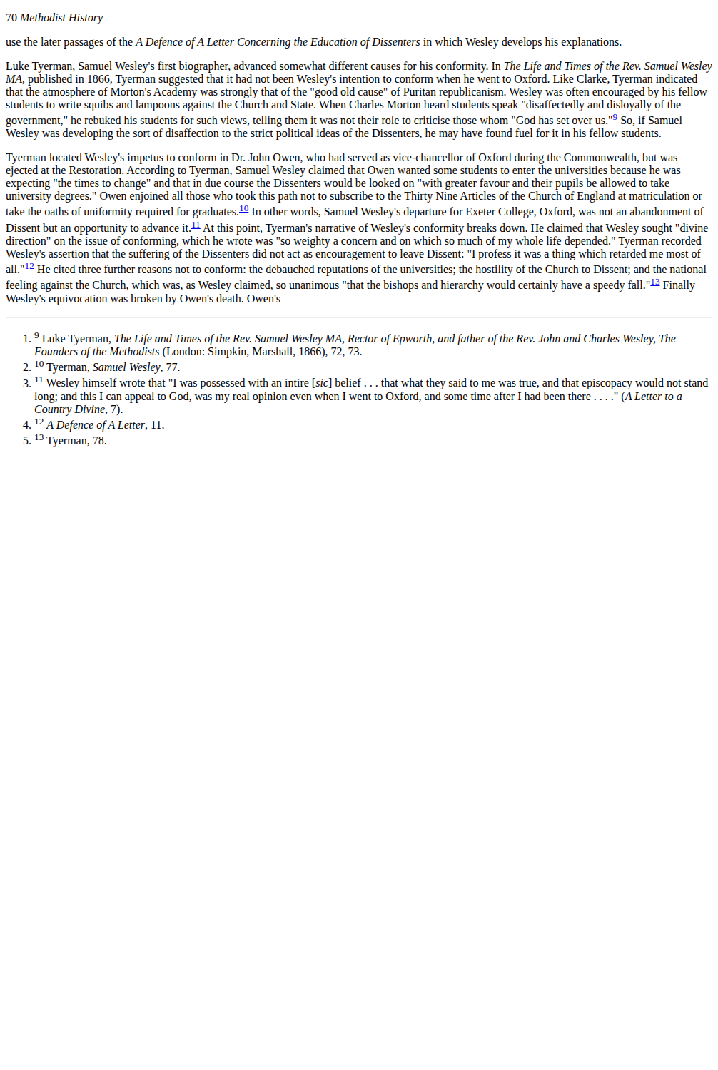70 Methodist History
use the later passages of the A Defence of A Letter Concerning the Education of Dissenters in which Wesley develops his explanations.
Luke Tyerman, Samuel Wesley's first biographer, advanced somewhat different causes for his conformity. In The Life and Times of the Rev. Samuel Wesley MA, published in 1866, Tyerman suggested that it had not been Wesley's intention to conform when he went to Oxford. Like Clarke, Tyerman indicated that the atmosphere of Morton's Academy was strongly that of the "good old cause" of Puritan republicanism. Wesley was often encouraged by his fellow students to write squibs and lampoons against the Church and State. When Charles Morton heard students speak "disaffectedly and disloyally of the government," he rebuked his students for such views, telling them it was not their role to criticise those whom "God has set over us."9 So, if Samuel Wesley was developing the sort of disaffection to the strict political ideas of the Dissenters, he may have found fuel for it in his fellow students.
Tyerman located Wesley's impetus to conform in Dr. John Owen, who had served as vice-chancellor of Oxford during the Commonwealth, but was ejected at the Restoration. According to Tyerman, Samuel Wesley claimed that Owen wanted some students to enter the universities because he was expecting "the times to change" and that in due course the Dissenters would be looked on "with greater favour and their pupils be allowed to take university degrees." Owen enjoined all those who took this path not to subscribe to the Thirty Nine Articles of the Church of England at matriculation or take the oaths of uniformity required for graduates.10 In other words, Samuel Wesley's departure for Exeter College, Oxford, was not an abandonment of Dissent but an opportunity to advance it.11 At this point, Tyerman's narrative of Wesley's conformity breaks down. He claimed that Wesley sought "divine direction" on the issue of conforming, which he wrote was "so weighty a concern and on which so much of my whole life depended." Tyerman recorded Wesley's assertion that the suffering of the Dissenters did not act as encouragement to leave Dissent: "I profess it was a thing which retarded me most of all."12 He cited three further reasons not to conform: the debauched reputations of the universities; the hostility of the Church to Dissent; and the national feeling against the Church, which was, as Wesley claimed, so unanimous "that the bishops and hierarchy would certainly have a speedy fall."13 Finally Wesley's equivocation was broken by Owen's death. Owen's
9 Luke Tyerman, The Life and Times of the Rev. Samuel Wesley MA, Rector of Epworth, and father of the Rev. John and Charles Wesley, The Founders of the Methodists (London: Simpkin, Marshall, 1866), 72, 73.
10 Tyerman, Samuel Wesley, 77.
11 Wesley himself wrote that "I was possessed with an intire [sic] belief . . . that what they said to me was true, and that episcopacy would not stand long; and this I can appeal to God, was my real opinion even when I went to Oxford, and some time after I had been there . . . ." (A Letter to a Country Divine, 7).
12 A Defence of A Letter, 11.
13 Tyerman, 78.